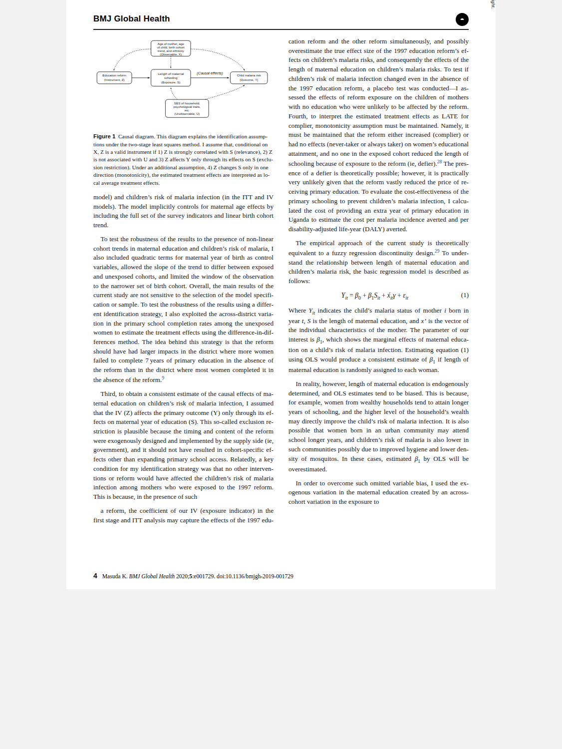BMJ Global Health
◓
Age of mother, age of child, birth cohort trend, and ethnicity (Observable, X) Education reform (Instrument, Z) Length of maternal schooling (Exposure, S) Child malaria risk (Outcome, Y) SES of household, psychological traits, etc. (Unobservable, U) (Causal effects)
Figure 1 Causal diagram. This diagram explains the identification assumptions under the two-stage least squares method. I assume that, conditional on X, Z is a valid instrument if 1) Z is strongly correlated with S (relevance), 2) Z is not associated with U and 3) Z affects Y only through its effects on S (exclusion restriction). Under an additional assumption, 4) Z changes S only in one direction (monotonicity), the estimated treatment effects are interpreted as local average treatment effects.
model) and children’s risk of malaria infection (in the ITT and IV models). The model implicitly controls for maternal age effects by including the full set of the survey indicators and linear birth cohort trend.
To test the robustness of the results to the presence of non-linear cohort trends in maternal education and children’s risk of malaria, I also included quadratic terms for maternal year of birth as control variables, allowed the slope of the trend to differ between exposed and unexposed cohorts, and limited the window of the observation to the narrower set of birth cohort. Overall, the main results of the current study are not sensitive to the selection of the model specification or sample. To test the robustness of the results using a different identification strategy, I also exploited the across-district variation in the primary school completion rates among the unexposed women to estimate the treatment effects using the difference-in-differences method. The idea behind this strategy is that the reform should have had larger impacts in the district where more women failed to complete 7 years of primary education in the absence of the reform than in the district where most women completed it in the absence of the reform.9
Third, to obtain a consistent estimate of the causal effects of maternal education on children’s risk of malaria infection, I assumed that the IV (Z) affects the primary outcome (Y) only through its effects on maternal year of education (S). This so-called exclusion restriction is plausible because the timing and content of the reform were exogenously designed and implemented by the supply side (ie, government), and it should not have resulted in cohort-specific effects other than expanding primary school access. Relatedly, a key condition for my identification strategy was that no other interventions or reform would have affected the children’s risk of malaria infection among mothers who were exposed to the 1997 reform. This is because, in the presence of such
a reform, the coefficient of our IV (exposure indicator) in the first stage and ITT analysis may capture the effects of the 1997 education reform and the other reform simultaneously, and possibly overestimate the true effect size of the 1997 education reform’s effects on children’s malaria risks, and consequently the effects of the length of maternal education on children’s malaria risks. To test if children’s risk of malaria infection changed even in the absence of the 1997 education reform, a placebo test was conducted—I assessed the effects of reform exposure on the children of mothers with no education who were unlikely to be affected by the reform. Fourth, to interpret the estimated treatment effects as LATE for complier, monotonicity assumption must be maintained. Namely, it must be maintained that the reform either increased (complier) or had no effects (never-taker or always taker) on women’s educational attainment, and no one in the exposed cohort reduced the length of schooling because of exposure to the reform (ie, defier).28 The presence of a defier is theoretically possible; however, it is practically very unlikely given that the reform vastly reduced the price of receiving primary education. To evaluate the cost-effectiveness of the primary schooling to prevent children’s malaria infection, I calculated the cost of providing an extra year of primary education in Uganda to estimate the cost per malaria incidence averted and per disability-adjusted life-year (DALY) averted.
The empirical approach of the current study is theoretically equivalent to a fuzzy regression discontinuity design.29 To understand the relationship between length of maternal education and children’s malaria risk, the basic regression model is described as follows:
(1) Yit = β0 + β1Sit + x́it γ + εit
Where Yit indicates the child’s malaria status of mother i born in year t, S is the length of maternal education, and x’ is the vector of the individual characteristics of the mother. The parameter of our interest is β1, which shows the marginal effects of maternal education on a child’s risk of malaria infection. Estimating equation (1) using OLS would produce a consistent estimate of β1 if length of maternal education is randomly assigned to each woman.
In reality, however, length of maternal education is endogenously determined, and OLS estimates tend to be biased. This is because, for example, women from wealthy households tend to attain longer years of schooling, and the higher level of the household’s wealth may directly improve the child’s risk of malaria infection. It is also possible that women born in an urban community may attend school longer years, and children’s risk of malaria is also lower in such communities possibly due to improved hygiene and lower density of mosquitos. In these cases, estimated β1 by OLS will be overestimated.
In order to overcome such omitted variable bias, I used the exogenous variation in the maternal education created by an across-cohort variation in the exposure to
4
Masuda K. BMJ Global Health 2020;5:e001729. doi:10.1136/bmjgh-2019-001729
BMJ Glob Health: first published as 10.1136/bmjgh-2019-001729 on 23 February 2020. Downloaded from http://gh.bmj.com/ on June 27, 2022 by guest. Protected by copyright.